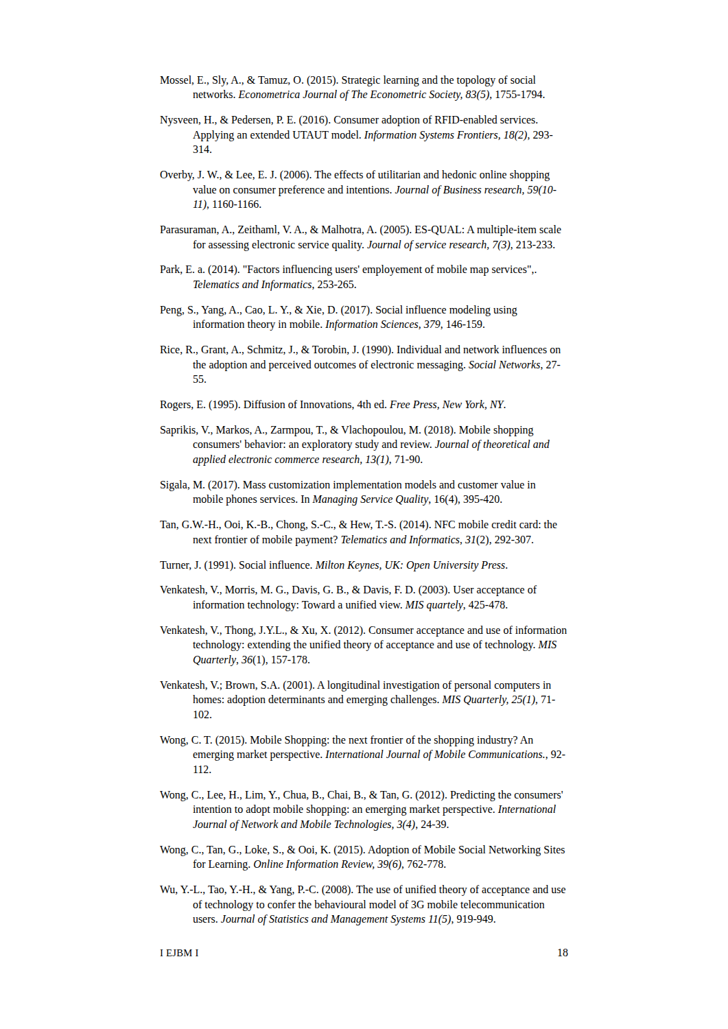Mossel, E., Sly, A., & Tamuz, O. (2015). Strategic learning and the topology of social networks. Econometrica Journal of The Econometric Society, 83(5), 1755-1794.
Nysveen, H., & Pedersen, P. E. (2016). Consumer adoption of RFID-enabled services. Applying an extended UTAUT model. Information Systems Frontiers, 18(2), 293-314.
Overby, J. W., & Lee, E. J. (2006). The effects of utilitarian and hedonic online shopping value on consumer preference and intentions. Journal of Business research, 59(10-11), 1160-1166.
Parasuraman, A., Zeithaml, V. A., & Malhotra, A. (2005). ES-QUAL: A multiple-item scale for assessing electronic service quality. Journal of service research, 7(3), 213-233.
Park, E. a. (2014). "Factors influencing users' employement of mobile map services",. Telematics and Informatics, 253-265.
Peng, S., Yang, A., Cao, L. Y., & Xie, D. (2017). Social influence modeling using information theory in mobile. Information Sciences, 379, 146-159.
Rice, R., Grant, A., Schmitz, J., & Torobin, J. (1990). Individual and network influences on the adoption and perceived outcomes of electronic messaging. Social Networks, 27-55.
Rogers, E. (1995). Diffusion of Innovations, 4th ed. Free Press, New York, NY.
Saprikis, V., Markos, A., Zarmpou, T., & Vlachopoulou, M. (2018). Mobile shopping consumers' behavior: an exploratory study and review. Journal of theoretical and applied electronic commerce research, 13(1), 71-90.
Sigala, M. (2017). Mass customization implementation models and customer value in mobile phones services. In Managing Service Quality, 16(4), 395-420.
Tan, G.W.-H., Ooi, K.-B., Chong, S.-C., & Hew, T.-S. (2014). NFC mobile credit card: the next frontier of mobile payment? Telematics and Informatics, 31(2), 292-307.
Turner, J. (1991). Social influence. Milton Keynes, UK: Open University Press.
Venkatesh, V., Morris, M. G., Davis, G. B., & Davis, F. D. (2003). User acceptance of information technology: Toward a unified view. MIS quartely, 425-478.
Venkatesh, V., Thong, J.Y.L., & Xu, X. (2012). Consumer acceptance and use of information technology: extending the unified theory of acceptance and use of technology. MIS Quarterly, 36(1), 157-178.
Venkatesh, V.; Brown, S.A. (2001). A longitudinal investigation of personal computers in homes: adoption determinants and emerging challenges. MIS Quarterly, 25(1), 71-102.
Wong, C. T. (2015). Mobile Shopping: the next frontier of the shopping industry? An emerging market perspective. International Journal of Mobile Communications., 92-112.
Wong, C., Lee, H., Lim, Y., Chua, B., Chai, B., & Tan, G. (2012). Predicting the consumers' intention to adopt mobile shopping: an emerging market perspective. International Journal of Network and Mobile Technologies, 3(4), 24-39.
Wong, C., Tan, G., Loke, S., & Ooi, K. (2015). Adoption of Mobile Social Networking Sites for Learning. Online Information Review, 39(6), 762-778.
Wu, Y.-L., Tao, Y.-H., & Yang, P.-C. (2008). The use of unified theory of acceptance and use of technology to confer the behavioural model of 3G mobile telecommunication users. Journal of Statistics and Management Systems 11(5), 919-949.
I EJBM I 18